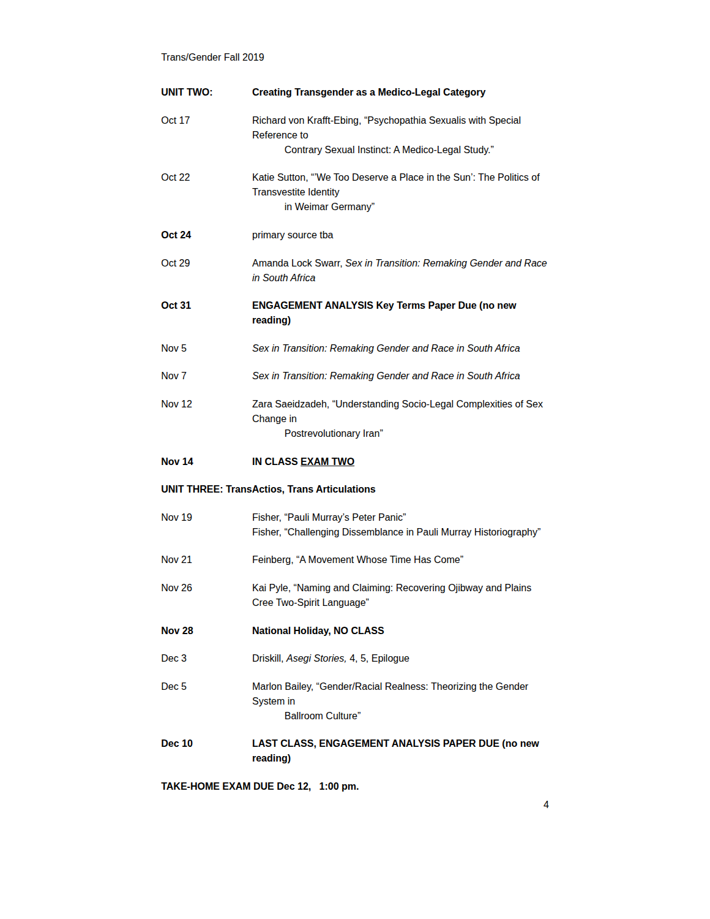Trans/Gender Fall 2019
UNIT TWO:
Creating Transgender as a Medico-Legal Category
Oct 17
Richard von Krafft-Ebing, “Psychopathia Sexualis with Special Reference to Contrary Sexual Instinct: A Medico-Legal Study.”
Oct 22
Katie Sutton, “’We Too Deserve a Place in the Sun’: The Politics of Transvestite Identity in Weimar Germany”
Oct 24
primary source tba
Oct 29
Amanda Lock Swarr, Sex in Transition: Remaking Gender and Race in South Africa
Oct 31
ENGAGEMENT ANALYSIS Key Terms Paper Due (no new reading)
Nov 5
Sex in Transition: Remaking Gender and Race in South Africa
Nov 7
Sex in Transition: Remaking Gender and Race in South Africa
Nov 12
Zara Saeidzadeh, “Understanding Socio-Legal Complexities of Sex Change in Postrevolutionary Iran”
Nov 14
IN CLASS EXAM TWO
UNIT THREE: TransActios, Trans Articulations
Nov 19
Fisher, “Pauli Murray’s Peter Panic”
Fisher, “Challenging Dissemblance in Pauli Murray Historiography”
Nov 21
Feinberg, “A Movement Whose Time Has Come”
Nov 26
Kai Pyle, “Naming and Claiming: Recovering Ojibway and Plains Cree Two-Spirit Language”
Nov 28
National Holiday, NO CLASS
Dec 3
Driskill, Asegi Stories, 4, 5, Epilogue
Dec 5
Marlon Bailey, “Gender/Racial Realness: Theorizing the Gender System in Ballroom Culture”
Dec 10
LAST CLASS, ENGAGEMENT ANALYSIS PAPER DUE (no new reading)
TAKE-HOME EXAM DUE Dec 12, 1:00 pm.
4